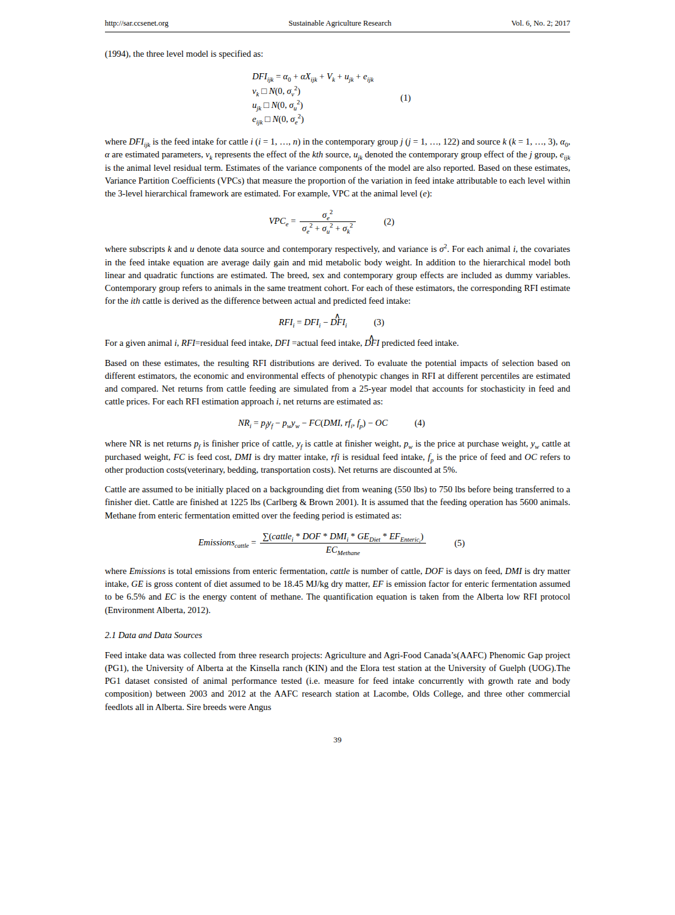http://sar.ccsenet.org Sustainable Agriculture Research Vol. 6, No. 2; 2017
(1994), the three level model is specified as:
DFIijk = α0 + αXijk + Vk + ujk + eijk
vk □ N(0, σv2)
ujk □ N(0, σu2)
eijk □ N(0, σe2)
(1)
where DFIijk is the feed intake for cattle i (i = 1, …, n) in the contemporary group j (j = 1, …, 122) and source k (k = 1, …, 3), α0, α are estimated parameters, vk represents the effect of the kth source, ujk denoted the contemporary group effect of the j group, eijk is the animal level residual term. Estimates of the variance components of the model are also reported. Based on these estimates, Variance Partition Coefficients (VPCs) that measure the proportion of the variation in feed intake attributable to each level within the 3-level hierarchical framework are estimated. For example, VPC at the animal level (e):
VPCe = σe2 σe2 + σu2 + σk2
(2)
where subscripts k and u denote data source and contemporary respectively, and variance is σ2. For each animal i, the covariates in the feed intake equation are average daily gain and mid metabolic body weight. In addition to the hierarchical model both linear and quadratic functions are estimated. The breed, sex and contemporary group effects are included as dummy variables. Contemporary group refers to animals in the same treatment cohort. For each of these estimators, the corresponding RFI estimate for the ith cattle is derived as the difference between actual and predicted feed intake:
RFIi = DFIi − ∧DFIi
(3)
For a given animal i, RFI=residual feed intake, DFI =actual feed intake, ∧DFI predicted feed intake.
Based on these estimates, the resulting RFI distributions are derived. To evaluate the potential impacts of selection based on different estimators, the economic and environmental effects of phenotypic changes in RFI at different percentiles are estimated and compared. Net returns from cattle feeding are simulated from a 25-year model that accounts for stochasticity in feed and cattle prices. For each RFI estimation approach i, net returns are estimated as:
NRi = pfyf − pwyw − FC(DMI, rfi, fp) − OC
(4)
where NR is net returns pf is finisher price of cattle, yf is cattle at finisher weight, pw is the price at purchase weight, yw cattle at purchased weight, FC is feed cost, DMI is dry matter intake, rfi is residual feed intake, fp is the price of feed and OC refers to other production costs(veterinary, bedding, transportation costs). Net returns are discounted at 5%.
Cattle are assumed to be initially placed on a backgrounding diet from weaning (550 lbs) to 750 lbs before being transferred to a finisher diet. Cattle are finished at 1225 lbs (Carlberg & Brown 2001). It is assumed that the feeding operation has 5600 animals. Methane from enteric fermentation emitted over the feeding period is estimated as:
Emissionscattle = ∑(cattlei * DOF * DMIi * GEDiet * EFEnterici) ECMethane
(5)
where Emissions is total emissions from enteric fermentation, cattle is number of cattle, DOF is days on feed, DMI is dry matter intake, GE is gross content of diet assumed to be 18.45 MJ/kg dry matter, EF is emission factor for enteric fermentation assumed to be 6.5% and EC is the energy content of methane. The quantification equation is taken from the Alberta low RFI protocol (Environment Alberta, 2012).
2.1 Data and Data Sources
Feed intake data was collected from three research projects: Agriculture and Agri-Food Canada’s(AAFC) Phenomic Gap project (PG1), the University of Alberta at the Kinsella ranch (KIN) and the Elora test station at the University of Guelph (UOG).The PG1 dataset consisted of animal performance tested (i.e. measure for feed intake concurrently with growth rate and body composition) between 2003 and 2012 at the AAFC research station at Lacombe, Olds College, and three other commercial feedlots all in Alberta. Sire breeds were Angus
39